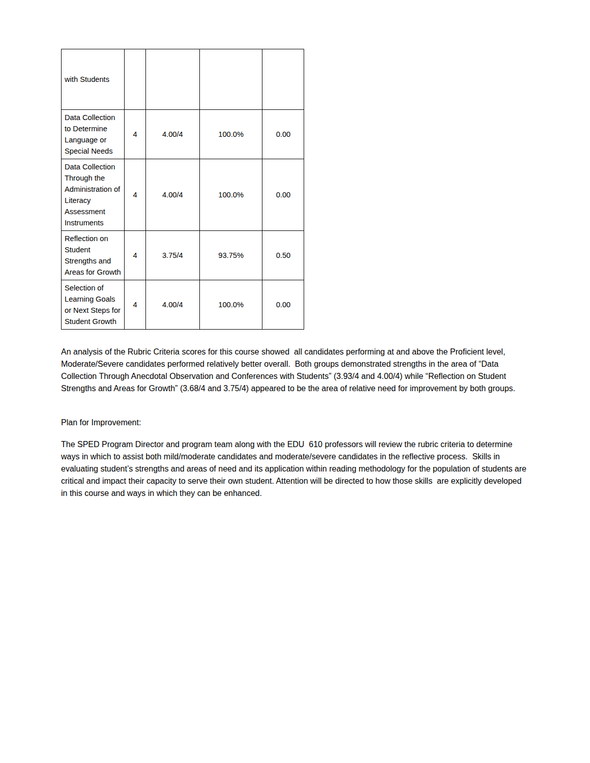| with Students | | | | |
| Data Collection to Determine Language or Special Needs | 4 | 4.00/4 | 100.0% | 0.00 |
| Data Collection Through the Administration of Literacy Assessment Instruments | 4 | 4.00/4 | 100.0% | 0.00 |
| Reflection on Student Strengths and Areas for Growth | 4 | 3.75/4 | 93.75% | 0.50 |
| Selection of Learning Goals or Next Steps for Student Growth | 4 | 4.00/4 | 100.0% | 0.00 |
An analysis of the Rubric Criteria scores for this course showed all candidates performing at and above the Proficient level, Moderate/Severe candidates performed relatively better overall. Both groups demonstrated strengths in the area of “Data Collection Through Anecdotal Observation and Conferences with Students” (3.93/4 and 4.00/4) while “Reflection on Student Strengths and Areas for Growth” (3.68/4 and 3.75/4) appeared to be the area of relative need for improvement by both groups.
Plan for Improvement:
The SPED Program Director and program team along with the EDU 610 professors will review the rubric criteria to determine ways in which to assist both mild/moderate candidates and moderate/severe candidates in the reflective process. Skills in evaluating student’s strengths and areas of need and its application within reading methodology for the population of students are critical and impact their capacity to serve their own student. Attention will be directed to how those skills are explicitly developed in this course and ways in which they can be enhanced.